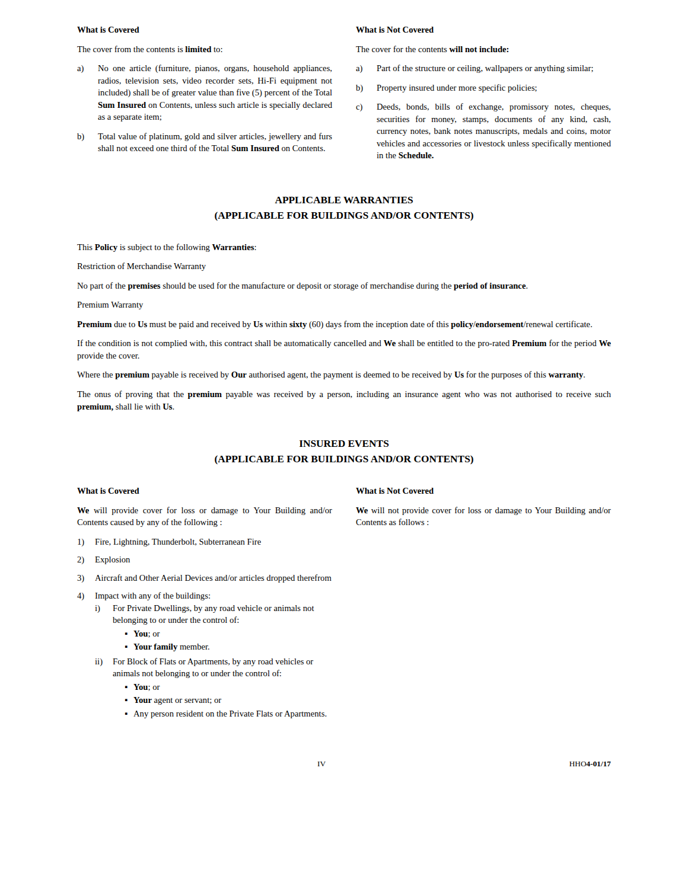What is Covered
The cover from the contents is limited to:
a)
No one article (furniture, pianos, organs, household appliances, radios, television sets, video recorder sets, Hi-Fi equipment not included) shall be of greater value than five (5) percent of the Total Sum Insured on Contents, unless such article is specially declared as a separate item;
b)
Total value of platinum, gold and silver articles, jewellery and furs shall not exceed one third of the Total Sum Insured on Contents.
What is Not Covered
The cover for the contents will not include:
a)
Part of the structure or ceiling, wallpapers or anything similar;
b)
Property insured under more specific policies;
c)
Deeds, bonds, bills of exchange, promissory notes, cheques, securities for money, stamps, documents of any kind, cash, currency notes, bank notes manuscripts, medals and coins, motor vehicles and accessories or livestock unless specifically mentioned in the Schedule.
APPLICABLE WARRANTIES
(APPLICABLE FOR BUILDINGS AND/OR CONTENTS)
This Policy is subject to the following Warranties:
Restriction of Merchandise Warranty
No part of the premises should be used for the manufacture or deposit or storage of merchandise during the period of insurance.
Premium Warranty
Premium due to Us must be paid and received by Us within sixty (60) days from the inception date of this policy/endorsement/renewal certificate.
If the condition is not complied with, this contract shall be automatically cancelled and We shall be entitled to the pro-rated Premium for the period We provide the cover.
Where the premium payable is received by Our authorised agent, the payment is deemed to be received by Us for the purposes of this warranty.
The onus of proving that the premium payable was received by a person, including an insurance agent who was not authorised to receive such premium, shall lie with Us.
INSURED EVENTS
(APPLICABLE FOR BUILDINGS AND/OR CONTENTS)
What is Covered
We will provide cover for loss or damage to Your Building and/or Contents caused by any of the following :
1)
Fire, Lightning, Thunderbolt, Subterranean Fire
2)
Explosion
3)
Aircraft and Other Aerial Devices and/or articles dropped therefrom
4)
Impact with any of the buildings:
i)
For Private Dwellings, by any road vehicle or animals not belonging to or under the control of:
You; or
Your family member.
ii)
For Block of Flats or Apartments, by any road vehicles or animals not belonging to or under the control of:
You; or
Your agent or servant; or
Any person resident on the Private Flats or Apartments.
What is Not Covered
We will not provide cover for loss or damage to Your Building and/or Contents as follows :
IV
HHO4-01/17